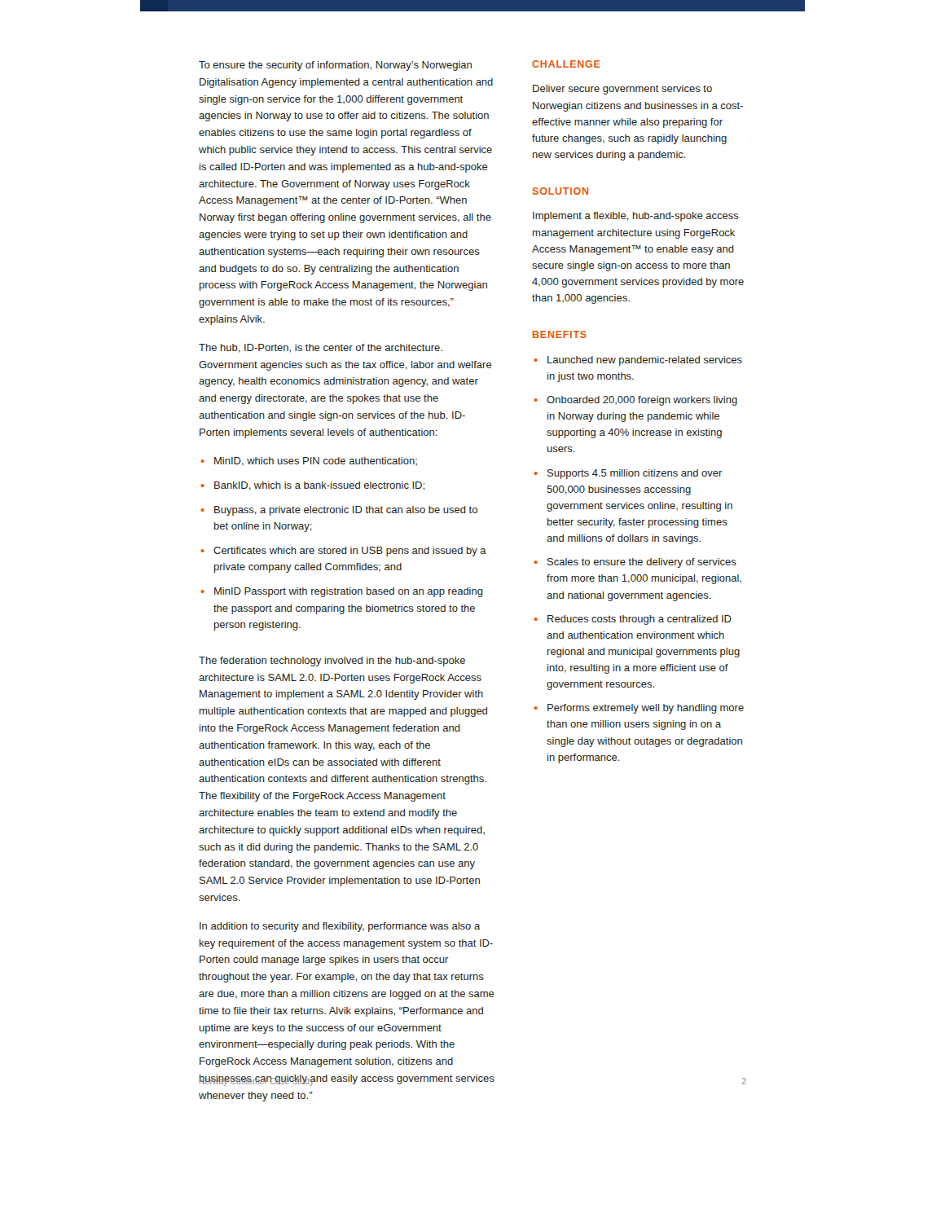To ensure the security of information, Norway’s Norwegian Digitalisation Agency implemented a central authentication and single sign-on service for the 1,000 different government agencies in Norway to use to offer aid to citizens. The solution enables citizens to use the same login portal regardless of which public service they intend to access. This central service is called ID-Porten and was implemented as a hub-and-spoke architecture. The Government of Norway uses ForgeRock Access Management™ at the center of ID-Porten. “When Norway first began offering online government services, all the agencies were trying to set up their own identification and authentication systems—each requiring their own resources and budgets to do so. By centralizing the authentication process with ForgeRock Access Management, the Norwegian government is able to make the most of its resources,” explains Alvik.
The hub, ID-Porten, is the center of the architecture. Government agencies such as the tax office, labor and welfare agency, health economics administration agency, and water and energy directorate, are the spokes that use the authentication and single sign-on services of the hub. ID-Porten implements several levels of authentication:
MinID, which uses PIN code authentication;
BankID, which is a bank-issued electronic ID;
Buypass, a private electronic ID that can also be used to bet online in Norway;
Certificates which are stored in USB pens and issued by a private company called Commfides; and
MinID Passport with registration based on an app reading the passport and comparing the biometrics stored to the person registering.
The federation technology involved in the hub-and-spoke architecture is SAML 2.0. ID-Porten uses ForgeRock Access Management to implement a SAML 2.0 Identity Provider with multiple authentication contexts that are mapped and plugged into the ForgeRock Access Management federation and authentication framework. In this way, each of the authentication eIDs can be associated with different authentication contexts and different authentication strengths. The flexibility of the ForgeRock Access Management architecture enables the team to extend and modify the architecture to quickly support additional eIDs when required, such as it did during the pandemic. Thanks to the SAML 2.0 federation standard, the government agencies can use any SAML 2.0 Service Provider implementation to use ID-Porten services.
In addition to security and flexibility, performance was also a key requirement of the access management system so that ID-Porten could manage large spikes in users that occur throughout the year. For example, on the day that tax returns are due, more than a million citizens are logged on at the same time to file their tax returns. Alvik explains, “Performance and uptime are keys to the success of our eGovernment environment—especially during peak periods. With the ForgeRock Access Management solution, citizens and businesses can quickly and easily access government services whenever they need to.”
Challenge
Deliver secure government services to Norwegian citizens and businesses in a cost-effective manner while also preparing for future changes, such as rapidly launching new services during a pandemic.
Solution
Implement a flexible, hub-and-spoke access management architecture using ForgeRock Access Management™ to enable easy and secure single sign-on access to more than 4,000 government services provided by more than 1,000 agencies.
Benefits
Launched new pandemic-related services in just two months.
Onboarded 20,000 foreign workers living in Norway during the pandemic while supporting a 40% increase in existing users.
Supports 4.5 million citizens and over 500,000 businesses accessing government services online, resulting in better security, faster processing times and millions of dollars in savings.
Scales to ensure the delivery of services from more than 1,000 municipal, regional, and national government agencies.
Reduces costs through a centralized ID and authentication environment which regional and municipal governments plug into, resulting in a more efficient use of government resources.
Performs extremely well by handling more than one million users signing in on a single day without outages or degradation in performance.
Norway Customer Case Study 2